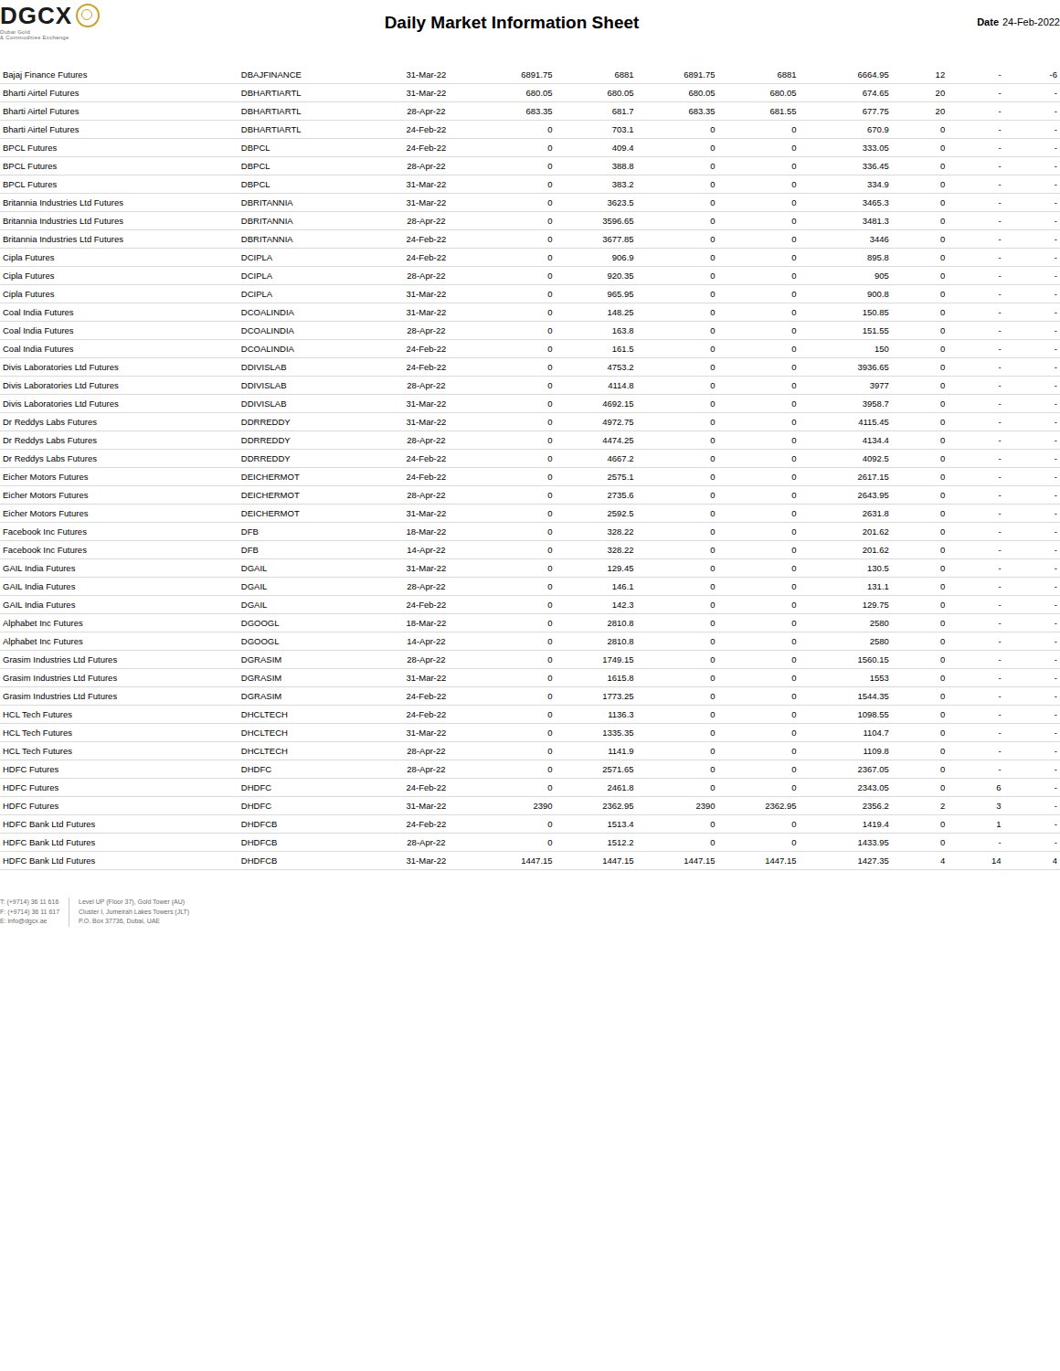DGCX
Dubai Gold
& Commodities Exchange
Daily Market Information Sheet
Date24-Feb-2022
| Bajaj Finance Futures | DBAJFINANCE | 31-Mar-22 | 6891.75 | 6881 | 6891.75 | 6881 | 6664.95 | 12 | - | -6 |
| Bharti Airtel Futures | DBHARTIARTL | 31-Mar-22 | 680.05 | 680.05 | 680.05 | 680.05 | 674.65 | 20 | - | - |
| Bharti Airtel Futures | DBHARTIARTL | 28-Apr-22 | 683.35 | 681.7 | 683.35 | 681.55 | 677.75 | 20 | - | - |
| Bharti Airtel Futures | DBHARTIARTL | 24-Feb-22 | 0 | 703.1 | 0 | 0 | 670.9 | 0 | - | - |
| BPCL Futures | DBPCL | 24-Feb-22 | 0 | 409.4 | 0 | 0 | 333.05 | 0 | - | - |
| BPCL Futures | DBPCL | 28-Apr-22 | 0 | 388.8 | 0 | 0 | 336.45 | 0 | - | - |
| BPCL Futures | DBPCL | 31-Mar-22 | 0 | 383.2 | 0 | 0 | 334.9 | 0 | - | - |
| Britannia Industries Ltd Futures | DBRITANNIA | 31-Mar-22 | 0 | 3623.5 | 0 | 0 | 3465.3 | 0 | - | - |
| Britannia Industries Ltd Futures | DBRITANNIA | 28-Apr-22 | 0 | 3596.65 | 0 | 0 | 3481.3 | 0 | - | - |
| Britannia Industries Ltd Futures | DBRITANNIA | 24-Feb-22 | 0 | 3677.85 | 0 | 0 | 3446 | 0 | - | - |
| Cipla Futures | DCIPLA | 24-Feb-22 | 0 | 906.9 | 0 | 0 | 895.8 | 0 | - | - |
| Cipla Futures | DCIPLA | 28-Apr-22 | 0 | 920.35 | 0 | 0 | 905 | 0 | - | - |
| Cipla Futures | DCIPLA | 31-Mar-22 | 0 | 965.95 | 0 | 0 | 900.8 | 0 | - | - |
| Coal India Futures | DCOALINDIA | 31-Mar-22 | 0 | 148.25 | 0 | 0 | 150.85 | 0 | - | - |
| Coal India Futures | DCOALINDIA | 28-Apr-22 | 0 | 163.8 | 0 | 0 | 151.55 | 0 | - | - |
| Coal India Futures | DCOALINDIA | 24-Feb-22 | 0 | 161.5 | 0 | 0 | 150 | 0 | - | - |
| Divis Laboratories Ltd Futures | DDIVISLAB | 24-Feb-22 | 0 | 4753.2 | 0 | 0 | 3936.65 | 0 | - | - |
| Divis Laboratories Ltd Futures | DDIVISLAB | 28-Apr-22 | 0 | 4114.8 | 0 | 0 | 3977 | 0 | - | - |
| Divis Laboratories Ltd Futures | DDIVISLAB | 31-Mar-22 | 0 | 4692.15 | 0 | 0 | 3958.7 | 0 | - | - |
| Dr Reddys Labs Futures | DDRREDDY | 31-Mar-22 | 0 | 4972.75 | 0 | 0 | 4115.45 | 0 | - | - |
| Dr Reddys Labs Futures | DDRREDDY | 28-Apr-22 | 0 | 4474.25 | 0 | 0 | 4134.4 | 0 | - | - |
| Dr Reddys Labs Futures | DDRREDDY | 24-Feb-22 | 0 | 4667.2 | 0 | 0 | 4092.5 | 0 | - | - |
| Eicher Motors Futures | DEICHERMOT | 24-Feb-22 | 0 | 2575.1 | 0 | 0 | 2617.15 | 0 | - | - |
| Eicher Motors Futures | DEICHERMOT | 28-Apr-22 | 0 | 2735.6 | 0 | 0 | 2643.95 | 0 | - | - |
| Eicher Motors Futures | DEICHERMOT | 31-Mar-22 | 0 | 2592.5 | 0 | 0 | 2631.8 | 0 | - | - |
| Facebook Inc Futures | DFB | 18-Mar-22 | 0 | 328.22 | 0 | 0 | 201.62 | 0 | - | - |
| Facebook Inc Futures | DFB | 14-Apr-22 | 0 | 328.22 | 0 | 0 | 201.62 | 0 | - | - |
| GAIL India Futures | DGAIL | 31-Mar-22 | 0 | 129.45 | 0 | 0 | 130.5 | 0 | - | - |
| GAIL India Futures | DGAIL | 28-Apr-22 | 0 | 146.1 | 0 | 0 | 131.1 | 0 | - | - |
| GAIL India Futures | DGAIL | 24-Feb-22 | 0 | 142.3 | 0 | 0 | 129.75 | 0 | - | - |
| Alphabet Inc Futures | DGOOGL | 18-Mar-22 | 0 | 2810.8 | 0 | 0 | 2580 | 0 | - | - |
| Alphabet Inc Futures | DGOOGL | 14-Apr-22 | 0 | 2810.8 | 0 | 0 | 2580 | 0 | - | - |
| Grasim Industries Ltd Futures | DGRASIM | 28-Apr-22 | 0 | 1749.15 | 0 | 0 | 1560.15 | 0 | - | - |
| Grasim Industries Ltd Futures | DGRASIM | 31-Mar-22 | 0 | 1615.8 | 0 | 0 | 1553 | 0 | - | - |
| Grasim Industries Ltd Futures | DGRASIM | 24-Feb-22 | 0 | 1773.25 | 0 | 0 | 1544.35 | 0 | - | - |
| HCL Tech Futures | DHCLTECH | 24-Feb-22 | 0 | 1136.3 | 0 | 0 | 1098.55 | 0 | - | - |
| HCL Tech Futures | DHCLTECH | 31-Mar-22 | 0 | 1335.35 | 0 | 0 | 1104.7 | 0 | - | - |
| HCL Tech Futures | DHCLTECH | 28-Apr-22 | 0 | 1141.9 | 0 | 0 | 1109.8 | 0 | - | - |
| HDFC Futures | DHDFC | 28-Apr-22 | 0 | 2571.65 | 0 | 0 | 2367.05 | 0 | - | - |
| HDFC Futures | DHDFC | 24-Feb-22 | 0 | 2461.8 | 0 | 0 | 2343.05 | 0 | 6 | - |
| HDFC Futures | DHDFC | 31-Mar-22 | 2390 | 2362.95 | 2390 | 2362.95 | 2356.2 | 2 | 3 | - |
| HDFC Bank Ltd Futures | DHDFCB | 24-Feb-22 | 0 | 1513.4 | 0 | 0 | 1419.4 | 0 | 1 | - |
| HDFC Bank Ltd Futures | DHDFCB | 28-Apr-22 | 0 | 1512.2 | 0 | 0 | 1433.95 | 0 | - | - |
| HDFC Bank Ltd Futures | DHDFCB | 31-Mar-22 | 1447.15 | 1447.15 | 1447.15 | 1447.15 | 1427.35 | 4 | 14 | 4 |
T: (+9714) 36 11 616
F: (+9714) 36 11 617
E: info@dgcx.ae
Level UP (Floor 37), Gold Tower (AU)
Cluster I, Jumeirah Lakes Towers (JLT)
P.O. Box 37736, Dubai, UAE